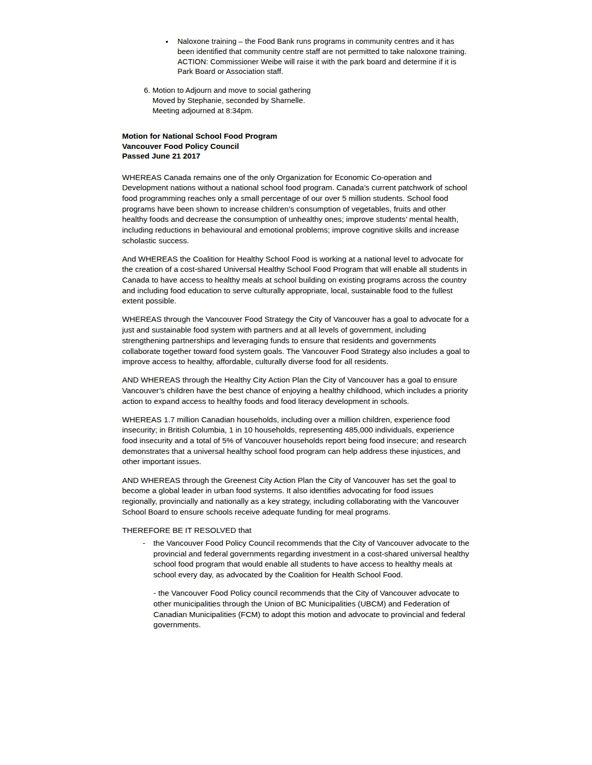Naloxone training – the Food Bank runs programs in community centres and it has been identified that community centre staff are not permitted to take naloxone training. ACTION: Commissioner Weibe will raise it with the park board and determine if it is Park Board or Association staff.
Motion to Adjourn and move to social gathering
Moved by Stephanie, seconded by Sharnelle.
Meeting adjourned at 8:34pm.
Motion for National School Food Program
Vancouver Food Policy Council
Passed June 21 2017
WHEREAS Canada remains one of the only Organization for Economic Co-operation and Development nations without a national school food program. Canada’s current patchwork of school food programming reaches only a small percentage of our over 5 million students. School food programs have been shown to increase children’s consumption of vegetables, fruits and other healthy foods and decrease the consumption of unhealthy ones; improve students’ mental health, including reductions in behavioural and emotional problems; improve cognitive skills and increase scholastic success.
And WHEREAS the Coalition for Healthy School Food is working at a national level to advocate for the creation of a cost-shared Universal Healthy School Food Program that will enable all students in Canada to have access to healthy meals at school building on existing programs across the country and including food education to serve culturally appropriate, local, sustainable food to the fullest extent possible.
WHEREAS through the Vancouver Food Strategy the City of Vancouver has a goal to advocate for a just and sustainable food system with partners and at all levels of government, including strengthening partnerships and leveraging funds to ensure that residents and governments collaborate together toward food system goals. The Vancouver Food Strategy also includes a goal to improve access to healthy, affordable, culturally diverse food for all residents.
AND WHEREAS through the Healthy City Action Plan the City of Vancouver has a goal to ensure Vancouver’s children have the best chance of enjoying a healthy childhood, which includes a priority action to expand access to healthy foods and food literacy development in schools.
WHEREAS 1.7 million Canadian households, including over a million children, experience food insecurity; in British Columbia, 1 in 10 households, representing 485,000 individuals, experience food insecurity and a total of 5% of Vancouver households report being food insecure; and research demonstrates that a universal healthy school food program can help address these injustices, and other important issues.
AND WHEREAS through the Greenest City Action Plan the City of Vancouver has set the goal to become a global leader in urban food systems. It also identifies advocating for food issues regionally, provincially and nationally as a key strategy, including collaborating with the Vancouver School Board to ensure schools receive adequate funding for meal programs.
THEREFORE BE IT RESOLVED that
the Vancouver Food Policy Council recommends that the City of Vancouver advocate to the provincial and federal governments regarding investment in a cost-shared universal healthy school food program that would enable all students to have access to healthy meals at school every day, as advocated by the Coalition for Health School Food.
- the Vancouver Food Policy council recommends that the City of Vancouver advocate to other municipalities through the Union of BC Municipalities (UBCM) and Federation of Canadian Municipalities (FCM) to adopt this motion and advocate to provincial and federal governments.